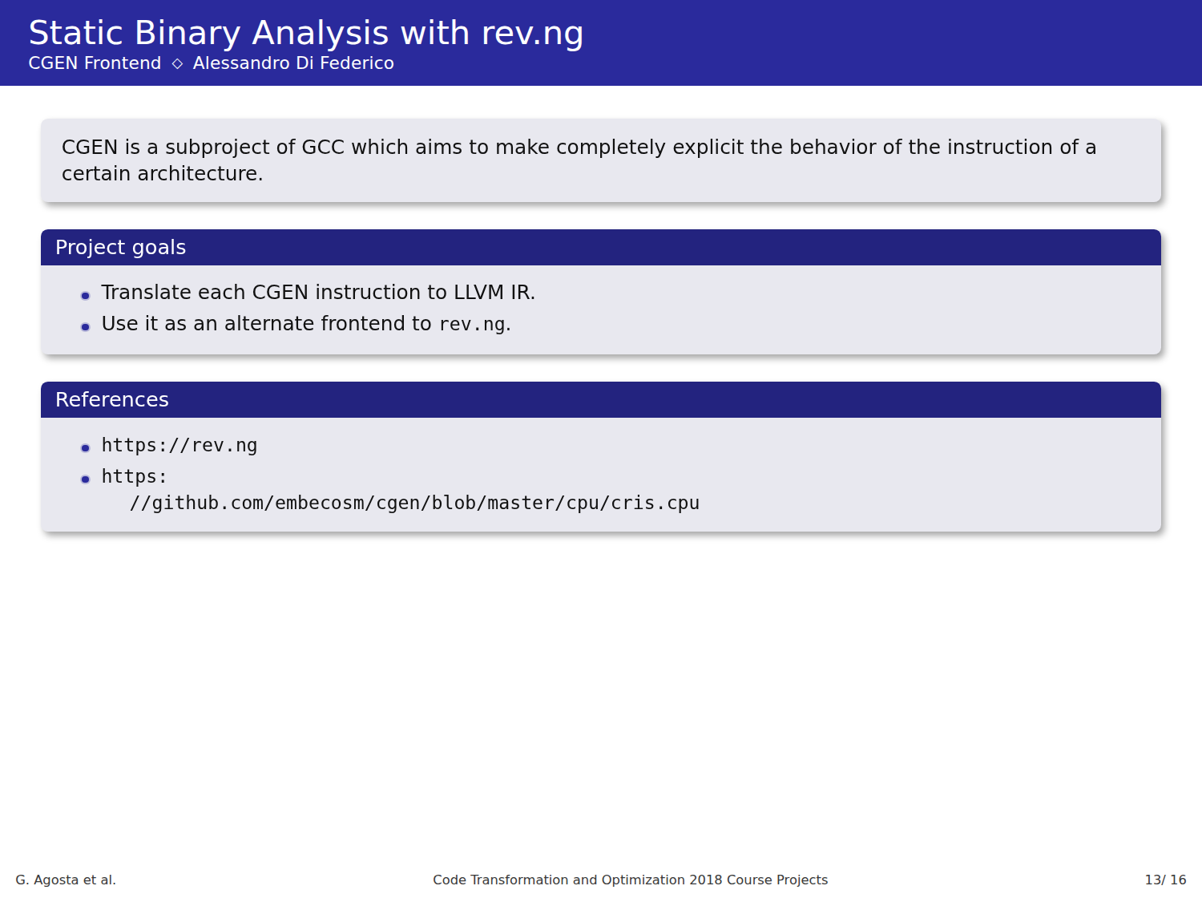Static Binary Analysis with rev.ng
CGEN Frontend ◇ Alessandro Di Federico
CGEN is a subproject of GCC which aims to make completely explicit the behavior of the instruction of a certain architecture.
Project goals
Translate each CGEN instruction to LLVM IR.
Use it as an alternate frontend to rev.ng.
References
https://rev.ng
https://github.com/embecosm/cgen/blob/master/cpu/cris.cpu
G. Agosta et al.
Code Transformation and Optimization 2018 Course Projects
13/ 16